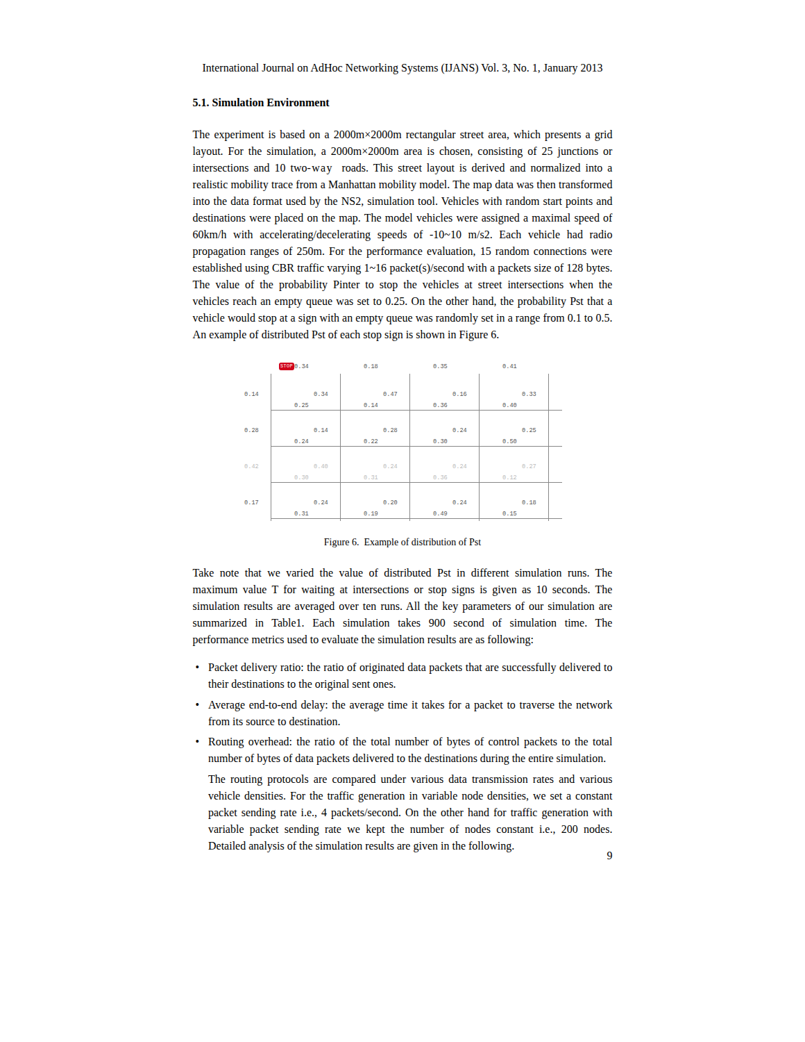International Journal on AdHoc Networking Systems (IJANS) Vol. 3, No. 1, January 2013
5.1. Simulation Environment
The experiment is based on a 2000m×2000m rectangular street area, which presents a grid layout. For the simulation, a 2000m×2000m area is chosen, consisting of 25 junctions or intersections and 10 two- w a y roads. This street layout is derived and normalized into a realistic mobility trace from a Manhattan mobility model. The map data was then transformed into the data format used by the NS2, simulation tool. Vehicles with random start points and destinations were placed on the map. The model vehicles were assigned a maximal speed of 60km/h with accelerating/decelerating speeds of -10~10 m/s2. Each vehicle had radio propagation ranges of 250m. For the performance evaluation, 15 random connections were established using CBR traffic varying 1~16 packet(s)/second with a packets size of 128 bytes. The value of the probability Pinter to stop the vehicles at street intersections when the vehicles reach an empty queue was set to 0.25. On the other hand, the probability Pst that a vehicle would stop at a sign with an empty queue was randomly set in a range from 0.1 to 0.5. An example of distributed Pst of each stop sign is shown in Figure 6.
STOP
0.34
0.18
0.35
0.41
0.14
0.34
0.47
0.16
0.33
0.25
0.14
0.36
0.40
0.28
0.14
0.28
0.24
0.25
0.24
0.22
0.30
0.50
0.42
0.40
0.24
0.24
0.27
0.30
0.31
0.36
0.12
0.17
0.24
0.20
0.24
0.18
0.31
0.19
0.49
0.15
Figure 6. Example of distribution of Pst
Take note that we varied the value of distributed Pst in different simulation runs. The maximum value T for waiting at intersections or stop signs is given as 10 seconds. The simulation results are averaged over ten runs. All the key parameters of our simulation are summarized in Table1. Each simulation takes 900 second of simulation time. The performance metrics used to evaluate the simulation results are as following:
Packet delivery ratio: the ratio of originated data packets that are successfully delivered to their destinations to the original sent ones.
Average end-to-end delay: the average time it takes for a packet to traverse the network from its source to destination.
Routing overhead: the ratio of the total number of bytes of control packets to the total number of bytes of data packets delivered to the destinations during the entire simulation.
The routing protocols are compared under various data transmission rates and various vehicle densities. For the traffic generation in variable node densities, we set a constant packet sending rate i.e., 4 packets/second. On the other hand for traffic generation with variable packet sending rate we kept the number of nodes constant i.e., 200 nodes. Detailed analysis of the simulation results are given in the following.
9